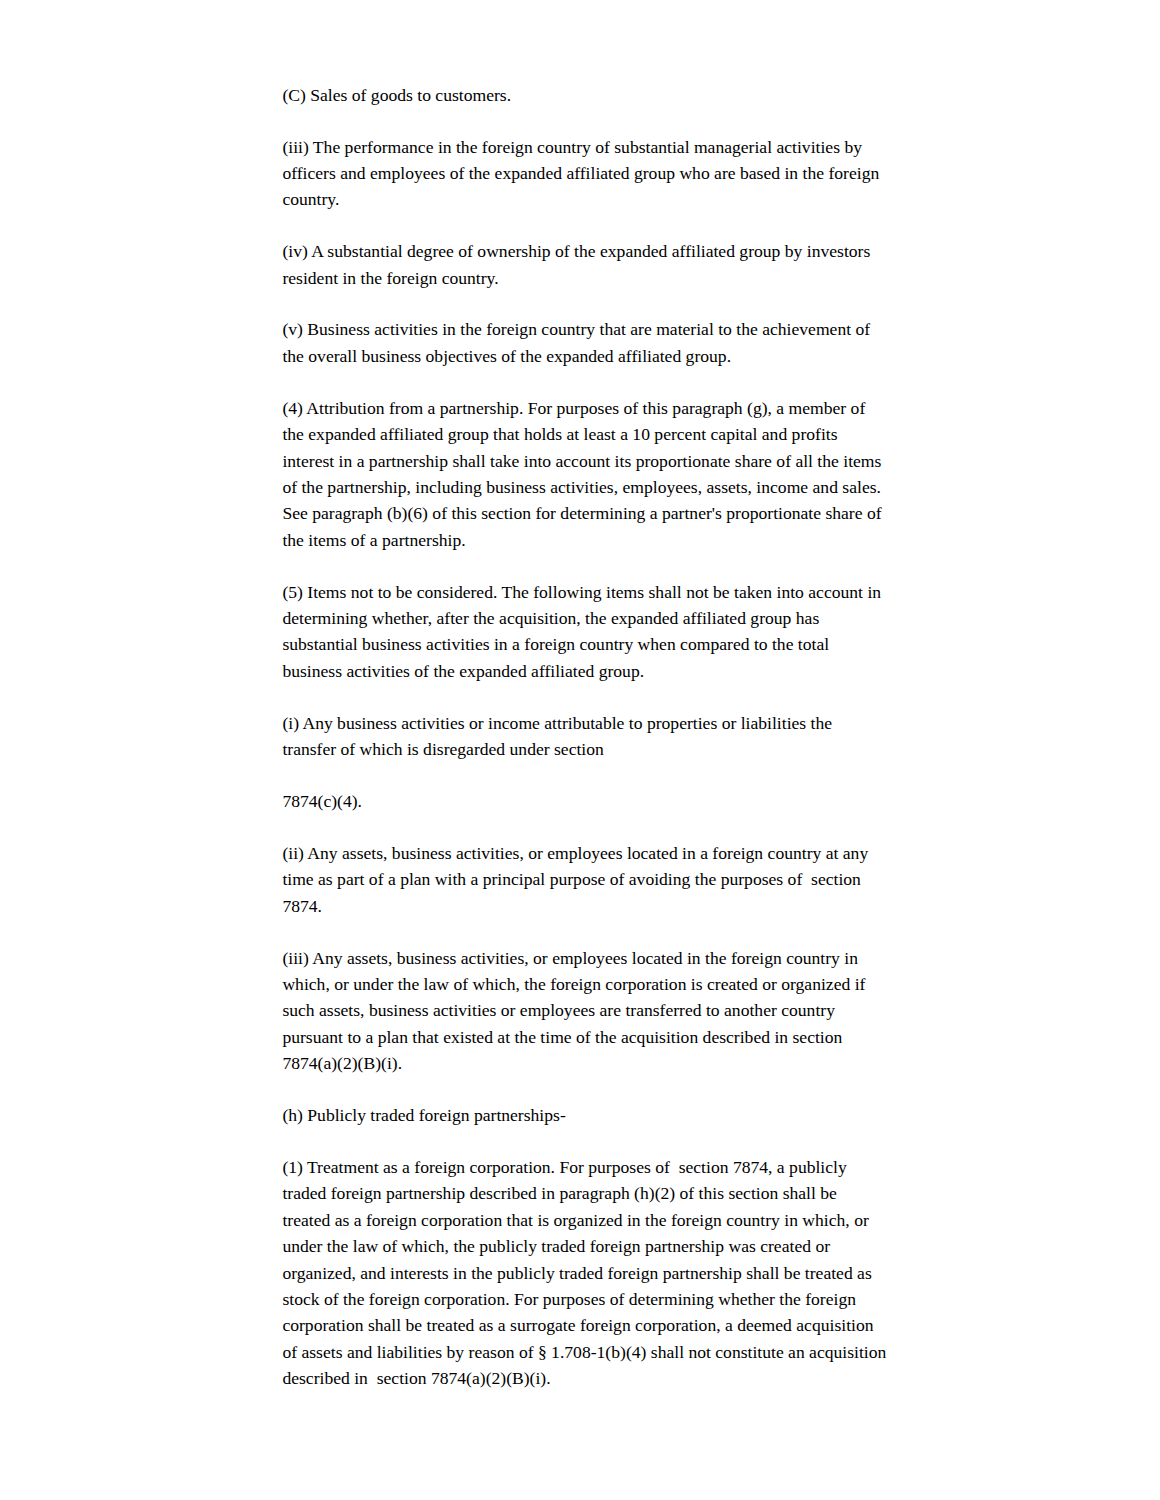(C) Sales of goods to customers.
(iii) The performance in the foreign country of substantial managerial activities by officers and employees of the expanded affiliated group who are based in the foreign country.
(iv) A substantial degree of ownership of the expanded affiliated group by investors resident in the foreign country.
(v) Business activities in the foreign country that are material to the achievement of the overall business objectives of the expanded affiliated group.
(4) Attribution from a partnership. For purposes of this paragraph (g), a member of the expanded affiliated group that holds at least a 10 percent capital and profits interest in a partnership shall take into account its proportionate share of all the items of the partnership, including business activities, employees, assets, income and sales. See paragraph (b)(6) of this section for determining a partner's proportionate share of the items of a partnership.
(5) Items not to be considered. The following items shall not be taken into account in determining whether, after the acquisition, the expanded affiliated group has substantial business activities in a foreign country when compared to the total business activities of the expanded affiliated group.
(i) Any business activities or income attributable to properties or liabilities the transfer of which is disregarded under section
7874(c)(4).
(ii) Any assets, business activities, or employees located in a foreign country at any time as part of a plan with a principal purpose of avoiding the purposes of section 7874.
(iii) Any assets, business activities, or employees located in the foreign country in which, or under the law of which, the foreign corporation is created or organized if such assets, business activities or employees are transferred to another country pursuant to a plan that existed at the time of the acquisition described in section 7874(a)(2)(B)(i).
(h) Publicly traded foreign partnerships-
(1) Treatment as a foreign corporation. For purposes of section 7874, a publicly traded foreign partnership described in paragraph (h)(2) of this section shall be treated as a foreign corporation that is organized in the foreign country in which, or under the law of which, the publicly traded foreign partnership was created or organized, and interests in the publicly traded foreign partnership shall be treated as stock of the foreign corporation. For purposes of determining whether the foreign corporation shall be treated as a surrogate foreign corporation, a deemed acquisition of assets and liabilities by reason of § 1.708-1(b)(4) shall not constitute an acquisition described in section 7874(a)(2)(B)(i).